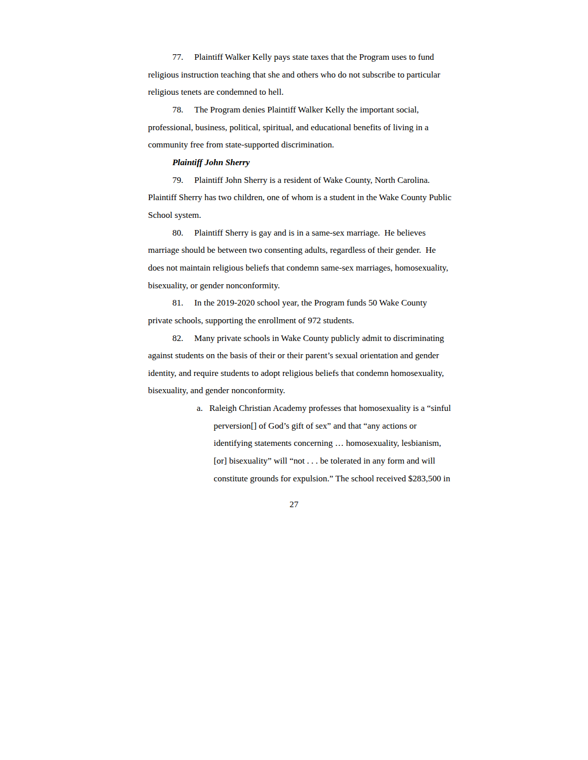77. Plaintiff Walker Kelly pays state taxes that the Program uses to fund religious instruction teaching that she and others who do not subscribe to particular religious tenets are condemned to hell.
78. The Program denies Plaintiff Walker Kelly the important social, professional, business, political, spiritual, and educational benefits of living in a community free from state-supported discrimination.
Plaintiff John Sherry
79. Plaintiff John Sherry is a resident of Wake County, North Carolina. Plaintiff Sherry has two children, one of whom is a student in the Wake County Public School system.
80. Plaintiff Sherry is gay and is in a same-sex marriage. He believes marriage should be between two consenting adults, regardless of their gender. He does not maintain religious beliefs that condemn same-sex marriages, homosexuality, bisexuality, or gender nonconformity.
81. In the 2019-2020 school year, the Program funds 50 Wake County private schools, supporting the enrollment of 972 students.
82. Many private schools in Wake County publicly admit to discriminating against students on the basis of their or their parent’s sexual orientation and gender identity, and require students to adopt religious beliefs that condemn homosexuality, bisexuality, and gender nonconformity.
a. Raleigh Christian Academy professes that homosexuality is a “sinful perversion[] of God’s gift of sex” and that “any actions or identifying statements concerning … homosexuality, lesbianism, [or] bisexuality” will “not . . . be tolerated in any form and will constitute grounds for expulsion.” The school received $283,500 in
27